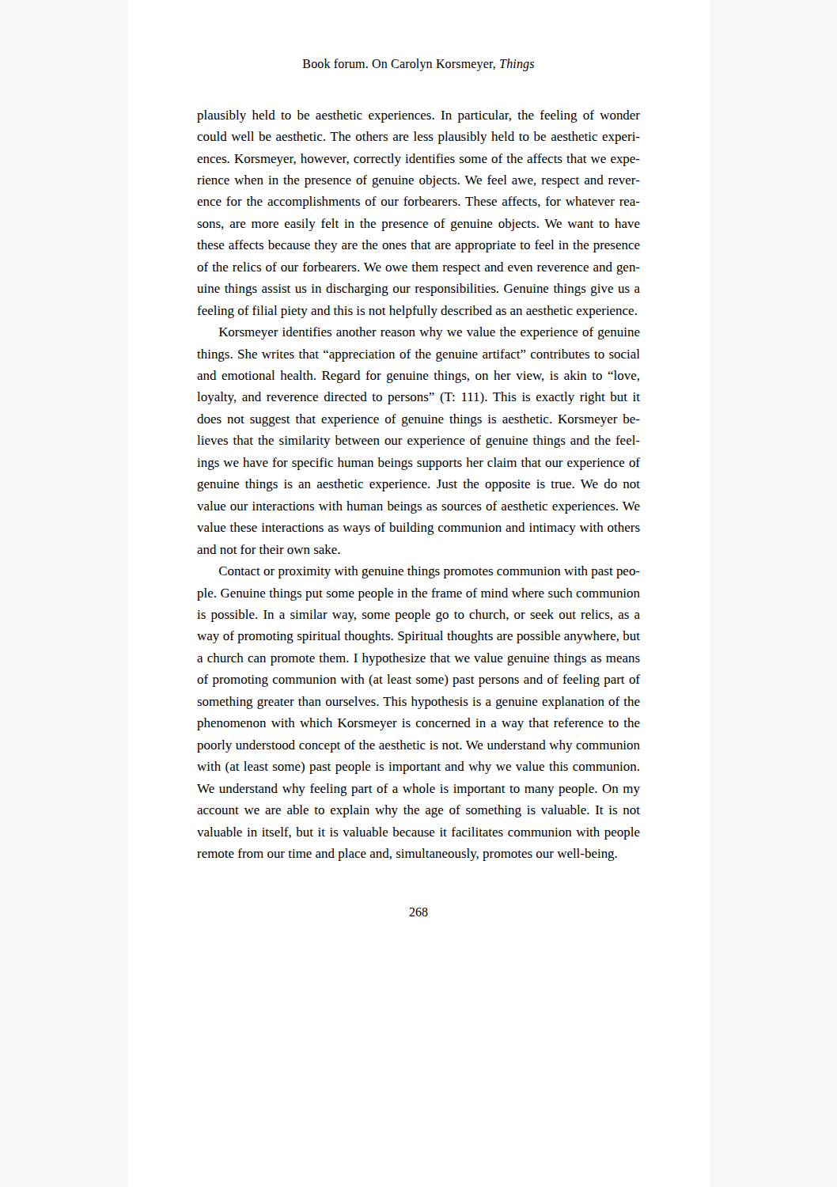Book forum. On Carolyn Korsmeyer, Things
plausibly held to be aesthetic experiences. In particular, the feeling of wonder could well be aesthetic. The others are less plausibly held to be aesthetic experiences. Korsmeyer, however, correctly identifies some of the affects that we experience when in the presence of genuine objects. We feel awe, respect and reverence for the accomplishments of our forbearers. These affects, for whatever reasons, are more easily felt in the presence of genuine objects. We want to have these affects because they are the ones that are appropriate to feel in the presence of the relics of our forbearers. We owe them respect and even reverence and genuine things assist us in discharging our responsibilities. Genuine things give us a feeling of filial piety and this is not helpfully described as an aesthetic experience.
Korsmeyer identifies another reason why we value the experience of genuine things. She writes that “appreciation of the genuine artifact” contributes to social and emotional health. Regard for genuine things, on her view, is akin to “love, loyalty, and reverence directed to persons” (T: 111). This is exactly right but it does not suggest that experience of genuine things is aesthetic. Korsmeyer believes that the similarity between our experience of genuine things and the feelings we have for specific human beings supports her claim that our experience of genuine things is an aesthetic experience. Just the opposite is true. We do not value our interactions with human beings as sources of aesthetic experiences. We value these interactions as ways of building communion and intimacy with others and not for their own sake.
Contact or proximity with genuine things promotes communion with past people. Genuine things put some people in the frame of mind where such communion is possible. In a similar way, some people go to church, or seek out relics, as a way of promoting spiritual thoughts. Spiritual thoughts are possible anywhere, but a church can promote them. I hypothesize that we value genuine things as means of promoting communion with (at least some) past persons and of feeling part of something greater than ourselves. This hypothesis is a genuine explanation of the phenomenon with which Korsmeyer is concerned in a way that reference to the poorly understood concept of the aesthetic is not. We understand why communion with (at least some) past people is important and why we value this communion. We understand why feeling part of a whole is important to many people. On my account we are able to explain why the age of something is valuable. It is not valuable in itself, but it is valuable because it facilitates communion with people remote from our time and place and, simultaneously, promotes our well-being.
268